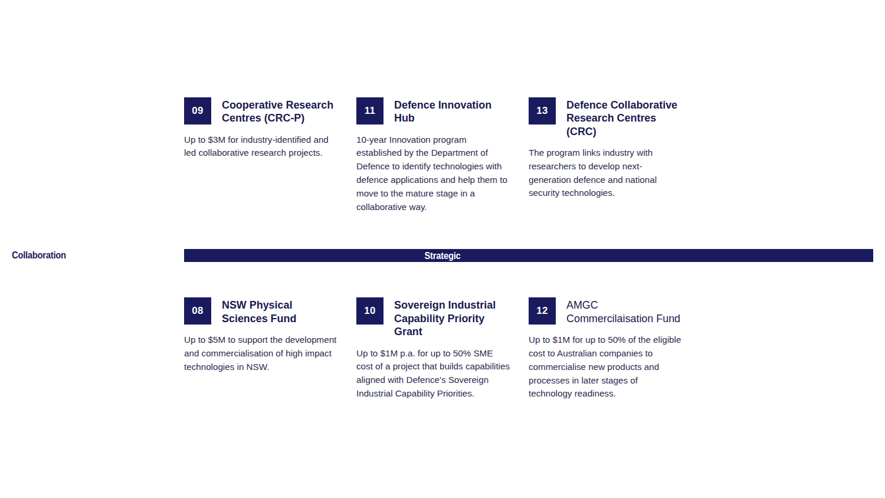09
Cooperative Research Centres (CRC-P)
Up to $3M for industry-identified and led collaborative research projects.
11
Defence Innovation Hub
10-year Innovation program established by the Department of Defence to identify technologies with defence applications and help them to move to the mature stage in a collaborative way.
13
Defence Collaborative Research Centres (CRC)
The program links industry with researchers to develop next-generation defence and national security technologies.
Collaboration
Strategic
08
NSW Physical Sciences Fund
Up to $5M to support the development and commercialisation of high impact technologies in NSW.
10
Sovereign Industrial Capability Priority Grant
Up to $1M p.a. for up to 50% SME cost of a project that builds capabilities aligned with Defence's Sovereign Industrial Capability Priorities.
12
AMGC Commercilaisation Fund
Up to $1M for up to 50% of the eligible cost to Australian companies to commercialise new products and processes in later stages of technology readiness.